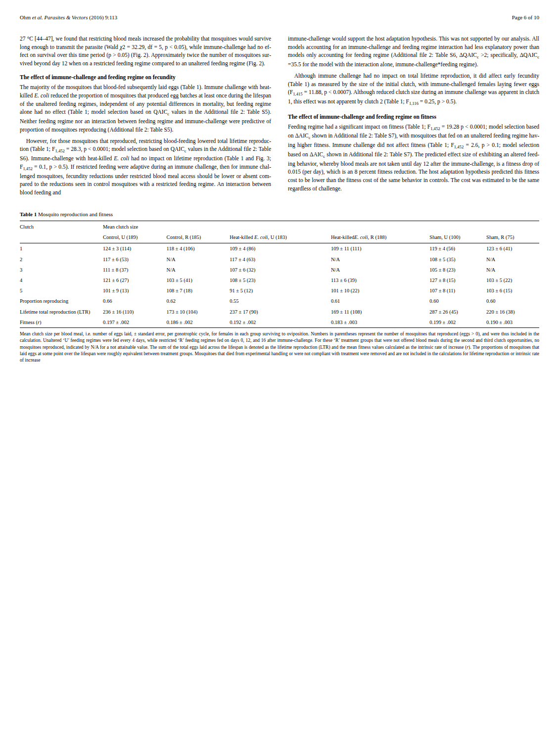Ohm et al. Parasites & Vectors (2016) 9:113
Page 6 of 10
27 °C [44–47], we found that restricting blood meals increased the probability that mosquitoes would survive long enough to transmit the parasite (Wald χ2 = 32.29, df = 5, p < 0.05), while immune-challenge had no effect on survival over this time period (p > 0.05) (Fig. 2). Approximately twice the number of mosquitoes survived beyond day 12 when on a restricted feeding regime compared to an unaltered feeding regime (Fig. 2).
The effect of immune-challenge and feeding regime on fecundity
The majority of the mosquitoes that blood-fed subsequently laid eggs (Table 1). Immune challenge with heat-killed E. coli reduced the proportion of mosquitoes that produced egg batches at least once during the lifespan of the unaltered feeding regimes, independent of any potential differences in mortality, but feeding regime alone had no effect (Table 1; model selection based on QAICc values in the Additional file 2: Table S5). Neither feeding regime nor an interaction between feeding regime and immune-challenge were predictive of proportion of mosquitoes reproducing (Additional file 2: Table S5).
However, for those mosquitoes that reproduced, restricting blood-feeding lowered total lifetime reproduction (Table 1; F1,452 = 28.3, p < 0.0001; model selection based on QAICc values in the Additional file 2: Table S6). Immune-challenge with heat-killed E. coli had no impact on lifetime reproduction (Table 1 and Fig. 3; F1,452 = 0.1, p > 0.5). If restricted feeding were adaptive during an immune challenge, then for immune challenged mosquitoes, fecundity reductions under restricted blood meal access should be lower or absent compared to the reductions seen in control mosquitoes with a restricted feeding regime. An interaction between blood feeding and
immune-challenge would support the host adaptation hypothesis. This was not supported by our analysis. All models accounting for an immune-challenge and feeding regime interaction had less explanatory power than models only accounting for feeding regime (Additional file 2: Table S6, ΔQAICc >2; specifically, ΔQAICc =35.5 for the model with the interaction alone, immune-challenge*feeding regime).
Although immune challenge had no impact on total lifetime reproduction, it did affect early fecundity (Table 1) as measured by the size of the initial clutch, with immune-challenged females laying fewer eggs (F1,415 = 11.88, p < 0.0007). Although reduced clutch size during an immune challenge was apparent in clutch 1, this effect was not apparent by clutch 2 (Table 1; F1,116 = 0.25, p > 0.5).
The effect of immune-challenge and feeding regime on fitness
Feeding regime had a significant impact on fitness (Table 1; F1,452 = 19.28 p < 0.0001; model selection based on ΔAICc shown in Additional file 2: Table S7), with mosquitoes that fed on an unaltered feeding regime having higher fitness. Immune challenge did not affect fitness (Table 1; F1,452 = 2.6, p > 0.1; model selection based on ΔAICc shown in Additional file 2: Table S7). The predicted effect size of exhibiting an altered feeding behavior, whereby blood meals are not taken until day 12 after the immune-challenge, is a fitness drop of 0.015 (per day), which is an 8 percent fitness reduction. The host adaptation hypothesis predicted this fitness cost to be lower than the fitness cost of the same behavior in controls. The cost was estimated to be the same regardless of challenge.
Table 1 Mosquito reproduction and fitness
| Clutch | Mean clutch size |
| --- | --- |
| | Control, U (189) | Control, R (185) | Heat-killed E. coli , U (183) | Heat-killed E. coli , R (188) | Sham, U (100) | Sham, R (75) |
| 1 | 124 ± 3 (114) | 118 ± 4 (106) | 109 ± 4 (86) | 109 ± 11 (111) | 119 ± 4 (56) | 123 ± 6 (41) |
| 2 | 117 ± 6 (53) | N/A | 117 ± 4 (63) | N/A | 108 ± 5 (35) | N/A |
| 3 | 111 ± 8 (37) | N/A | 107 ± 6 (32) | N/A | 105 ± 8 (23) | N/A |
| 4 | 121 ± 6 (27) | 103 ± 5 (41) | 108 ± 5 (23) | 113 ± 6 (39) | 127 ± 8 (15) | 103 ± 5 (22) |
| 5 | 101 ± 9 (13) | 108 ± 7 (18) | 91 ± 5 (12) | 101 ± 10 (22) | 107 ± 8 (11) | 103 ± 6 (15) |
| Proportion reproducing | 0.66 | 0.62 | 0.55 | 0.61 | 0.60 | 0.60 |
| Lifetime total reproduction (LTR) | 236 ± 16 (110) | 173 ± 10 (104) | 237 ± 17 (90) | 169 ± 11 (108) | 287 ± 26 (45) | 220 ± 16 (38) |
| Fitness ( r ) | 0.197 ± .002 | 0.186 ± .002 | 0.192 ± .002 | 0.183 ± .003 | 0.199 ± .002 | 0.190 ± .003 |
Mean clutch size per blood meal, i.e. number of eggs laid, ± standard error, per gonotrophic cycle, for females in each group surviving to oviposition. Numbers in parentheses represent the number of mosquitoes that reproduced (eggs > 0), and were thus included in the calculation. Unaltered ‘U’ feeding regimes were fed every 4 days, while restricted ‘R’ feeding regimes fed on days 0, 12, and 16 after immune-challenge. For these ‘R’ treatment groups that were not offered blood meals during the second and third clutch opportunities, no mosquitoes reproduced, indicated by N/A for a not attainable value. The sum of the total eggs laid across the lifespan is denoted as the lifetime reproduction (LTR) and the mean fitness values calculated as the intrinsic rate of increase (r). The proportions of mosquitoes that laid eggs at some point over the lifespan were roughly equivalent between treatment groups. Mosquitoes that died from experimental handling or were not compliant with treatment were removed and are not included in the calculations for lifetime reproduction or intrinsic rate of increase